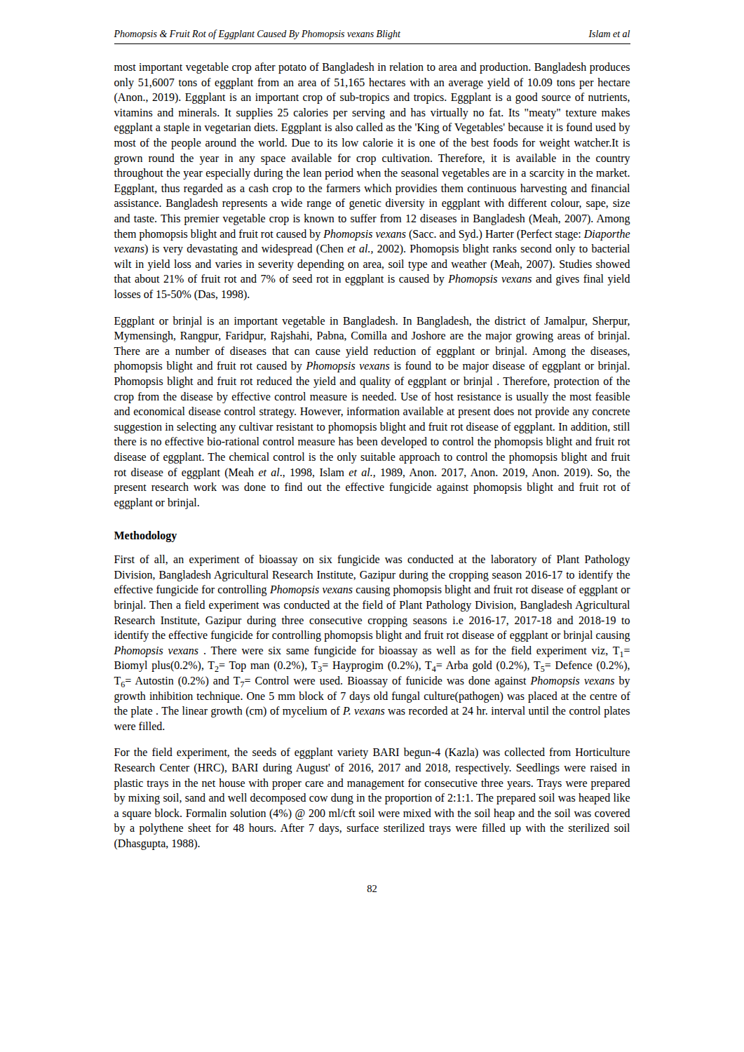Phomopsis & Fruit Rot of Eggplant Caused By Phomopsis vexans Blight Islam et al
most important vegetable crop after potato of Bangladesh in relation to area and production. Bangladesh produces only 51,6007 tons of eggplant from an area of 51,165 hectares with an average yield of 10.09 tons per hectare (Anon., 2019). Eggplant is an important crop of sub-tropics and tropics. Eggplant is a good source of nutrients, vitamins and minerals. It supplies 25 calories per serving and has virtually no fat. Its "meaty" texture makes eggplant a staple in vegetarian diets. Eggplant is also called as the 'King of Vegetables' because it is found used by most of the people around the world. Due to its low calorie it is one of the best foods for weight watcher.It is grown round the year in any space available for crop cultivation. Therefore, it is available in the country throughout the year especially during the lean period when the seasonal vegetables are in a scarcity in the market. Eggplant, thus regarded as a cash crop to the farmers which providies them continuous harvesting and financial assistance. Bangladesh represents a wide range of genetic diversity in eggplant with different colour, sape, size and taste. This premier vegetable crop is known to suffer from 12 diseases in Bangladesh (Meah, 2007). Among them phomopsis blight and fruit rot caused by Phomopsis vexans (Sacc. and Syd.) Harter (Perfect stage: Diaporthe vexans) is very devastating and widespread (Chen et al., 2002). Phomopsis blight ranks second only to bacterial wilt in yield loss and varies in severity depending on area, soil type and weather (Meah, 2007). Studies showed that about 21% of fruit rot and 7% of seed rot in eggplant is caused by Phomopsis vexans and gives final yield losses of 15-50% (Das, 1998).
Eggplant or brinjal is an important vegetable in Bangladesh. In Bangladesh, the district of Jamalpur, Sherpur, Mymensingh, Rangpur, Faridpur, Rajshahi, Pabna, Comilla and Joshore are the major growing areas of brinjal. There are a number of diseases that can cause yield reduction of eggplant or brinjal. Among the diseases, phomopsis blight and fruit rot caused by Phomopsis vexans is found to be major disease of eggplant or brinjal. Phomopsis blight and fruit rot reduced the yield and quality of eggplant or brinjal . Therefore, protection of the crop from the disease by effective control measure is needed. Use of host resistance is usually the most feasible and economical disease control strategy. However, information available at present does not provide any concrete suggestion in selecting any cultivar resistant to phomopsis blight and fruit rot disease of eggplant. In addition, still there is no effective bio-rational control measure has been developed to control the phomopsis blight and fruit rot disease of eggplant. The chemical control is the only suitable approach to control the phomopsis blight and fruit rot disease of eggplant (Meah et al., 1998, Islam et al., 1989, Anon. 2017, Anon. 2019, Anon. 2019). So, the present research work was done to find out the effective fungicide against phomopsis blight and fruit rot of eggplant or brinjal.
Methodology
First of all, an experiment of bioassay on six fungicide was conducted at the laboratory of Plant Pathology Division, Bangladesh Agricultural Research Institute, Gazipur during the cropping season 2016-17 to identify the effective fungicide for controlling Phomopsis vexans causing phomopsis blight and fruit rot disease of eggplant or brinjal. Then a field experiment was conducted at the field of Plant Pathology Division, Bangladesh Agricultural Research Institute, Gazipur during three consecutive cropping seasons i.e 2016-17, 2017-18 and 2018-19 to identify the effective fungicide for controlling phomopsis blight and fruit rot disease of eggplant or brinjal causing Phomopsis vexans . There were six same fungicide for bioassay as well as for the field experiment viz, T1= Biomyl plus(0.2%), T2= Top man (0.2%), T3= Hayprogim (0.2%), T4= Arba gold (0.2%), T5= Defence (0.2%), T6= Autostin (0.2%) and T7= Control were used. Bioassay of funicide was done against Phomopsis vexans by growth inhibition technique. One 5 mm block of 7 days old fungal culture(pathogen) was placed at the centre of the plate . The linear growth (cm) of mycelium of P. vexans was recorded at 24 hr. interval until the control plates were filled.
For the field experiment, the seeds of eggplant variety BARI begun-4 (Kazla) was collected from Horticulture Research Center (HRC), BARI during August' of 2016, 2017 and 2018, respectively. Seedlings were raised in plastic trays in the net house with proper care and management for consecutive three years. Trays were prepared by mixing soil, sand and well decomposed cow dung in the proportion of 2:1:1. The prepared soil was heaped like a square block. Formalin solution (4%) @ 200 ml/cft soil were mixed with the soil heap and the soil was covered by a polythene sheet for 48 hours. After 7 days, surface sterilized trays were filled up with the sterilized soil (Dhasgupta, 1988).
82